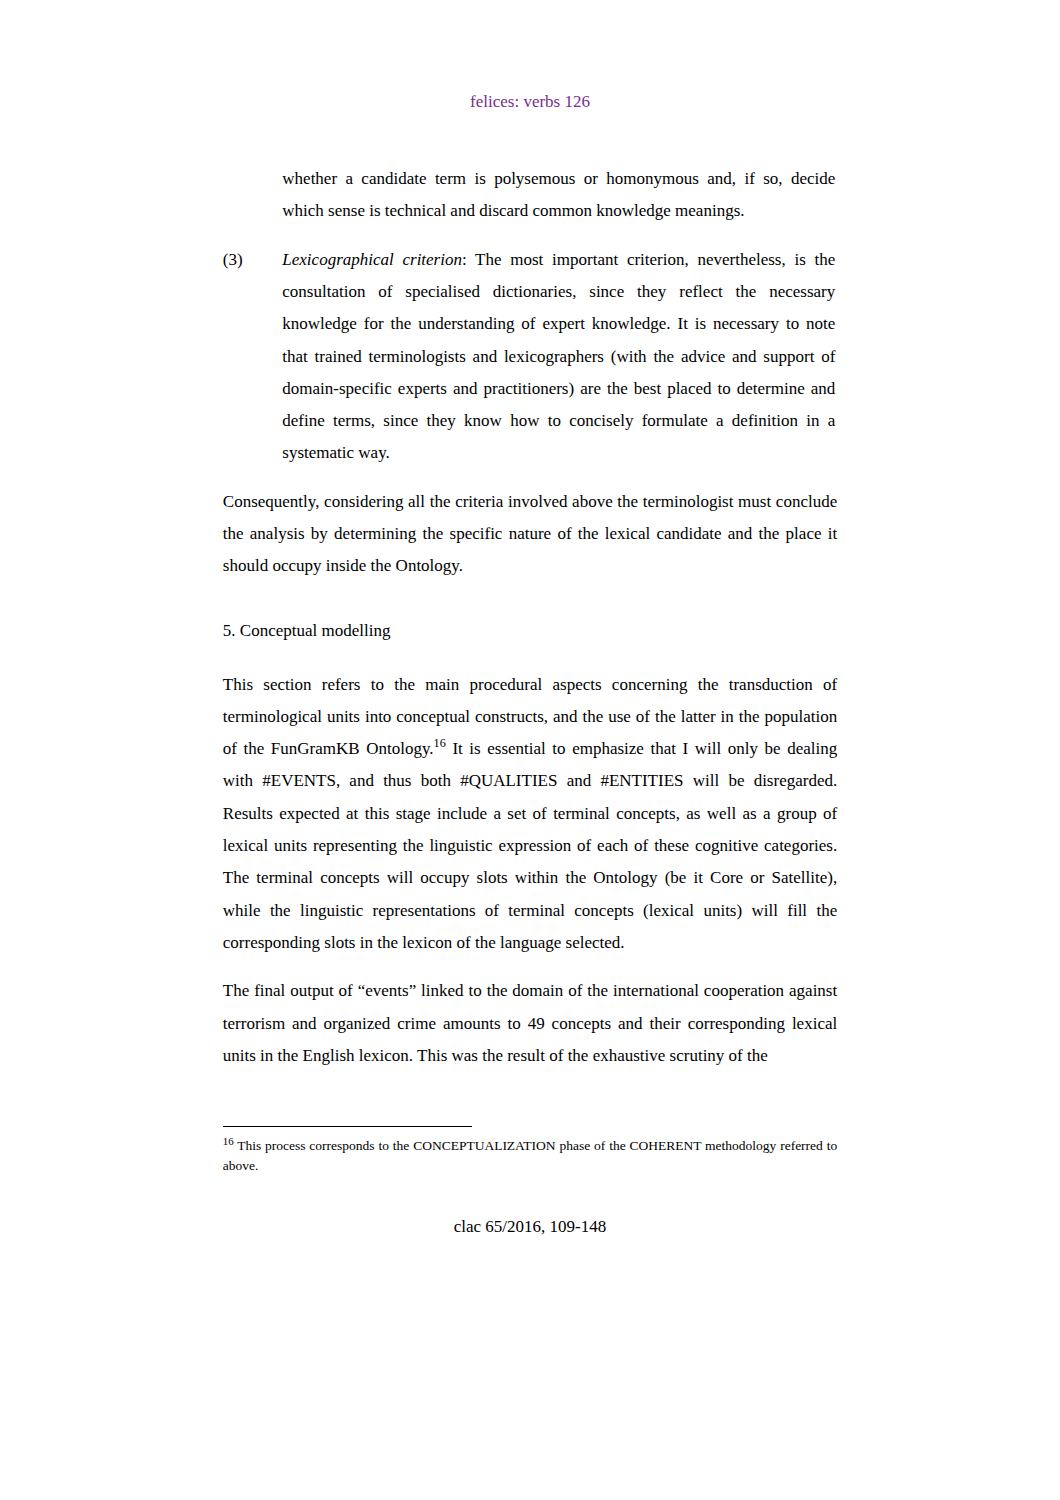felices: verbs 126
whether a candidate term is polysemous or homonymous and, if so, decide which sense is technical and discard common knowledge meanings.
(3)
Lexicographical criterion: The most important criterion, nevertheless, is the consultation of specialised dictionaries, since they reflect the necessary knowledge for the understanding of expert knowledge. It is necessary to note that trained terminologists and lexicographers (with the advice and support of domain-specific experts and practitioners) are the best placed to determine and define terms, since they know how to concisely formulate a definition in a systematic way.
Consequently, considering all the criteria involved above the terminologist must conclude the analysis by determining the specific nature of the lexical candidate and the place it should occupy inside the Ontology.
5. Conceptual modelling
This section refers to the main procedural aspects concerning the transduction of terminological units into conceptual constructs, and the use of the latter in the population of the FunGramKB Ontology.16 It is essential to emphasize that I will only be dealing with #EVENTS, and thus both #QUALITIES and #ENTITIES will be disregarded. Results expected at this stage include a set of terminal concepts, as well as a group of lexical units representing the linguistic expression of each of these cognitive categories. The terminal concepts will occupy slots within the Ontology (be it Core or Satellite), while the linguistic representations of terminal concepts (lexical units) will fill the corresponding slots in the lexicon of the language selected.
The final output of “events” linked to the domain of the international cooperation against terrorism and organized crime amounts to 49 concepts and their corresponding lexical units in the English lexicon. This was the result of the exhaustive scrutiny of the
16 This process corresponds to the CONCEPTUALIZATION phase of the COHERENT methodology referred to above.
clac 65/2016, 109-148